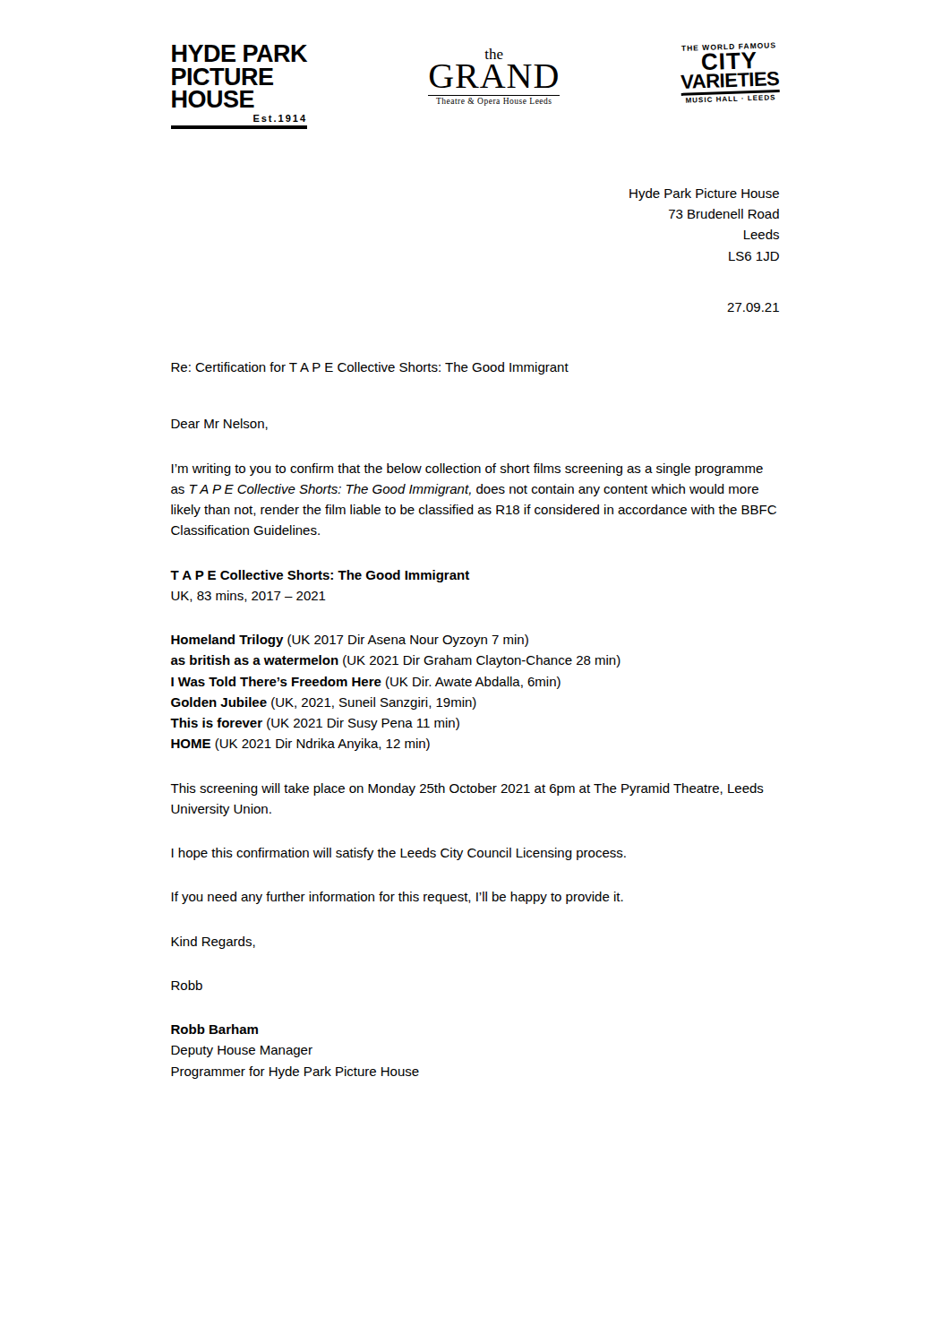Hyde Park Picture House Est.1914
the GRAND Theatre & Opera House Leeds
The World Famous CITY VARIETIES Music Hall · Leeds
Hyde Park Picture House
73 Brudenell Road
Leeds
LS6 1JD
27.09.21
Re: Certification for T A P E Collective Shorts: The Good Immigrant
Dear Mr Nelson,
I’m writing to you to confirm that the below collection of short films screening as a single programme as T A P E Collective Shorts: The Good Immigrant, does not contain any content which would more likely than not, render the film liable to be classified as R18 if considered in accordance with the BBFC Classification Guidelines.
T A P E Collective Shorts: The Good Immigrant
UK, 83 mins, 2017 – 2021
Homeland Trilogy (UK 2017 Dir Asena Nour Oyzoyn 7 min)
as british as a watermelon (UK 2021 Dir Graham Clayton-Chance 28 min)
I Was Told There’s Freedom Here (UK Dir. Awate Abdalla, 6min)
Golden Jubilee (UK, 2021, Suneil Sanzgiri, 19min)
This is forever (UK 2021 Dir Susy Pena 11 min)
HOME (UK 2021 Dir Ndrika Anyika, 12 min)
This screening will take place on Monday 25th October 2021 at 6pm at The Pyramid Theatre, Leeds University Union.
I hope this confirmation will satisfy the Leeds City Council Licensing process.
If you need any further information for this request, I’ll be happy to provide it.
Kind Regards,
Robb
Robb Barham
Deputy House Manager
Programmer for Hyde Park Picture House